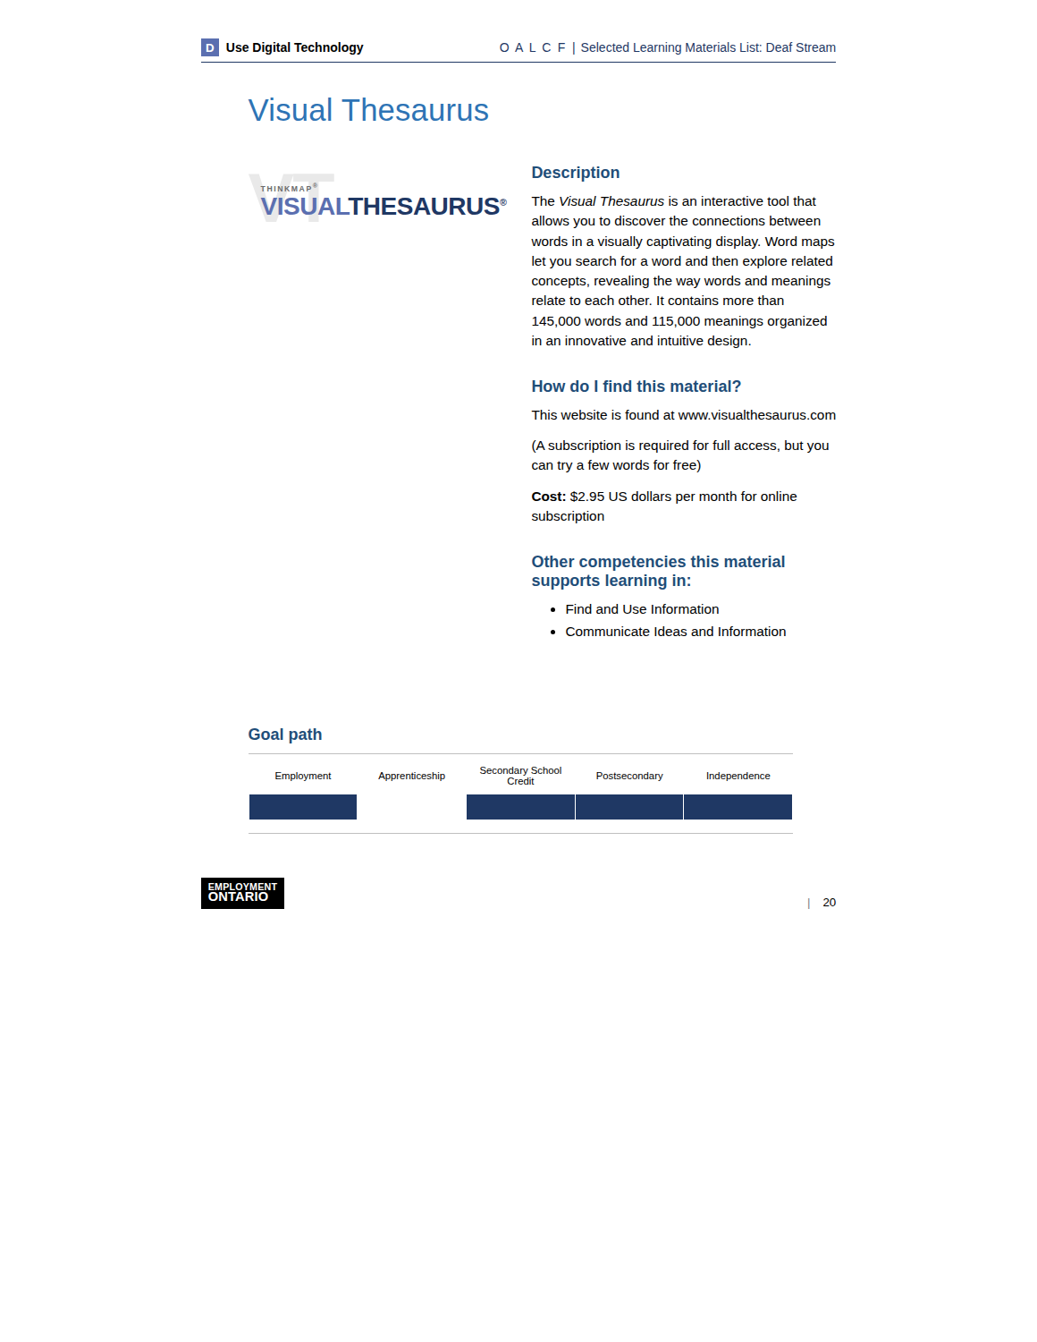D Use Digital Technology
O A L C F|Selected Learning Materials List: Deaf Stream
Visual Thesaurus
VT
THINKMAP®
VISUALTHESAURUS®
Description
The Visual Thesaurus is an interactive tool that allows you to discover the connections between words in a visually captivating display. Word maps let you search for a word and then explore related concepts, revealing the way words and meanings relate to each other. It contains more than 145,000 words and 115,000 meanings organized in an innovative and intuitive design.
How do I find this material?
This website is found at www.visualthesaurus.com
(A subscription is required for full access, but you can try a few words for free)
Cost: $2.95 US dollars per month for online subscription
Other competencies this material supports learning in:
Find and Use Information
Communicate Ideas and Information
Goal path
| Employment | Apprenticeship | Secondary School Credit | Postsecondary | Independence |
| --- | --- | --- | --- | --- |
EMPLOYMENT ONTARIO
|20